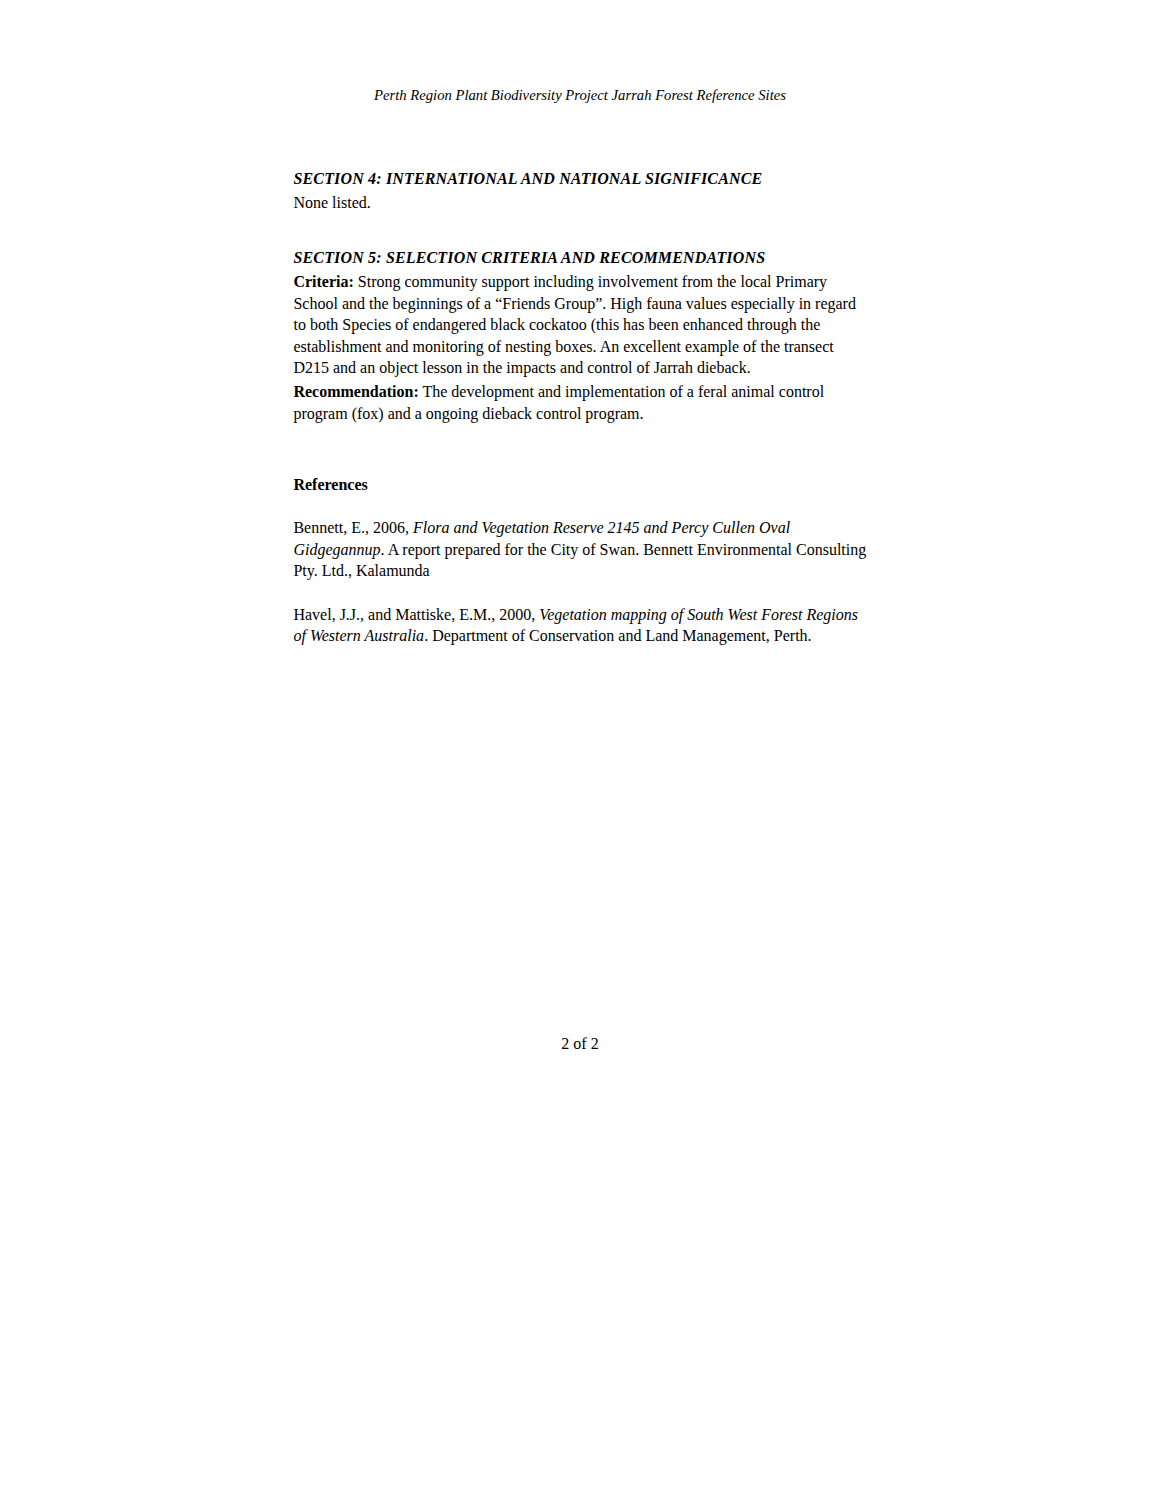Perth Region Plant Biodiversity Project Jarrah Forest Reference Sites
SECTION 4: INTERNATIONAL AND NATIONAL SIGNIFICANCE
None listed.
SECTION 5: SELECTION CRITERIA AND RECOMMENDATIONS
Criteria: Strong community support including involvement from the local Primary School and the beginnings of a “Friends Group”. High fauna values especially in regard to both Species of endangered black cockatoo (this has been enhanced through the establishment and monitoring of nesting boxes. An excellent example of the transect D215 and an object lesson in the impacts and control of Jarrah dieback.
Recommendation: The development and implementation of a feral animal control program (fox) and a ongoing dieback control program.
References
Bennett, E., 2006, Flora and Vegetation Reserve 2145 and Percy Cullen Oval Gidgegannup. A report prepared for the City of Swan. Bennett Environmental Consulting Pty. Ltd., Kalamunda
Havel, J.J., and Mattiske, E.M., 2000, Vegetation mapping of South West Forest Regions of Western Australia. Department of Conservation and Land Management, Perth.
2 of 2